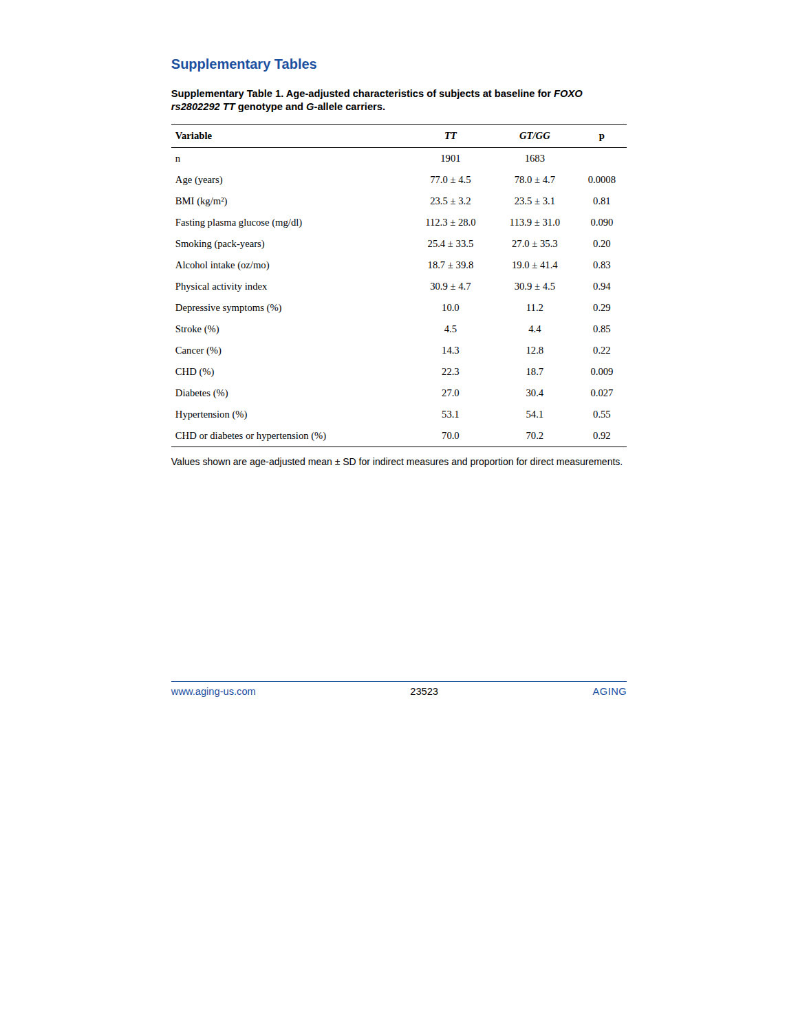Supplementary Tables
Supplementary Table 1. Age-adjusted characteristics of subjects at baseline for FOXO rs2802292 TT genotype and G-allele carriers.
| Variable | TT | GT/GG | p |
| --- | --- | --- | --- |
| n | 1901 | 1683 | |
| Age (years) | 77.0 ± 4.5 | 78.0 ± 4.7 | 0.0008 |
| BMI (kg/m²) | 23.5 ± 3.2 | 23.5 ± 3.1 | 0.81 |
| Fasting plasma glucose (mg/dl) | 112.3 ± 28.0 | 113.9 ± 31.0 | 0.090 |
| Smoking (pack-years) | 25.4 ± 33.5 | 27.0 ± 35.3 | 0.20 |
| Alcohol intake (oz/mo) | 18.7 ± 39.8 | 19.0 ± 41.4 | 0.83 |
| Physical activity index | 30.9 ± 4.7 | 30.9 ± 4.5 | 0.94 |
| Depressive symptoms (%) | 10.0 | 11.2 | 0.29 |
| Stroke (%) | 4.5 | 4.4 | 0.85 |
| Cancer (%) | 14.3 | 12.8 | 0.22 |
| CHD (%) | 22.3 | 18.7 | 0.009 |
| Diabetes (%) | 27.0 | 30.4 | 0.027 |
| Hypertension (%) | 53.1 | 54.1 | 0.55 |
| CHD or diabetes or hypertension (%) | 70.0 | 70.2 | 0.92 |
Values shown are age-adjusted mean ± SD for indirect measures and proportion for direct measurements.
www.aging-us.com 23523 AGING